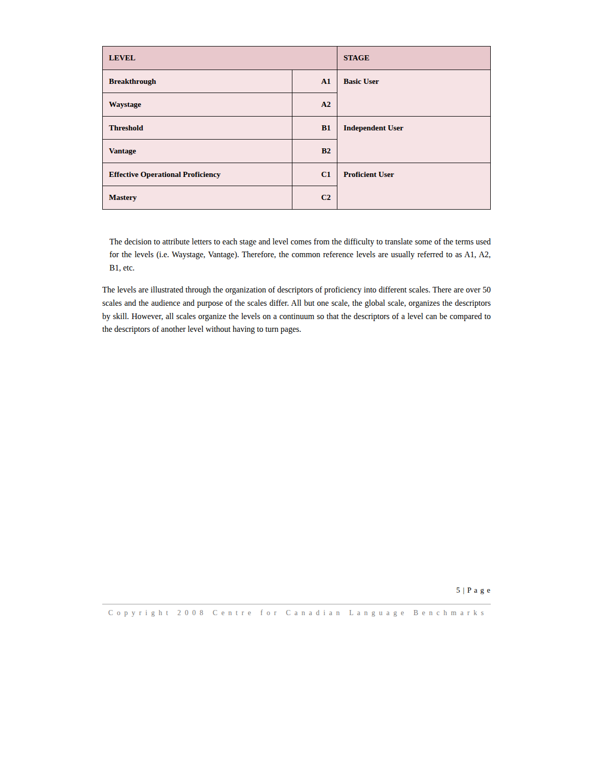| LEVEL | STAGE |
| --- | --- |
| Breakthrough | A1 | Basic User |
| Waystage | A2 |
| Threshold | B1 | Independent User |
| Vantage | B2 |
| Effective Operational Proficiency | C1 | Proficient User |
| Mastery | C2 |
The decision to attribute letters to each stage and level comes from the difficulty to translate some of the terms used for the levels (i.e. Waystage, Vantage). Therefore, the common reference levels are usually referred to as A1, A2, B1, etc.
The levels are illustrated through the organization of descriptors of proficiency into different scales. There are over 50 scales and the audience and purpose of the scales differ. All but one scale, the global scale, organizes the descriptors by skill. However, all scales organize the levels on a continuum so that the descriptors of a level can be compared to the descriptors of another level without having to turn pages.
5 | P a g e
C o p y r i g h t 2 0 0 8 C e n t r e f o r C a n a d i a n L a n g u a g e B e n c h m a r k s